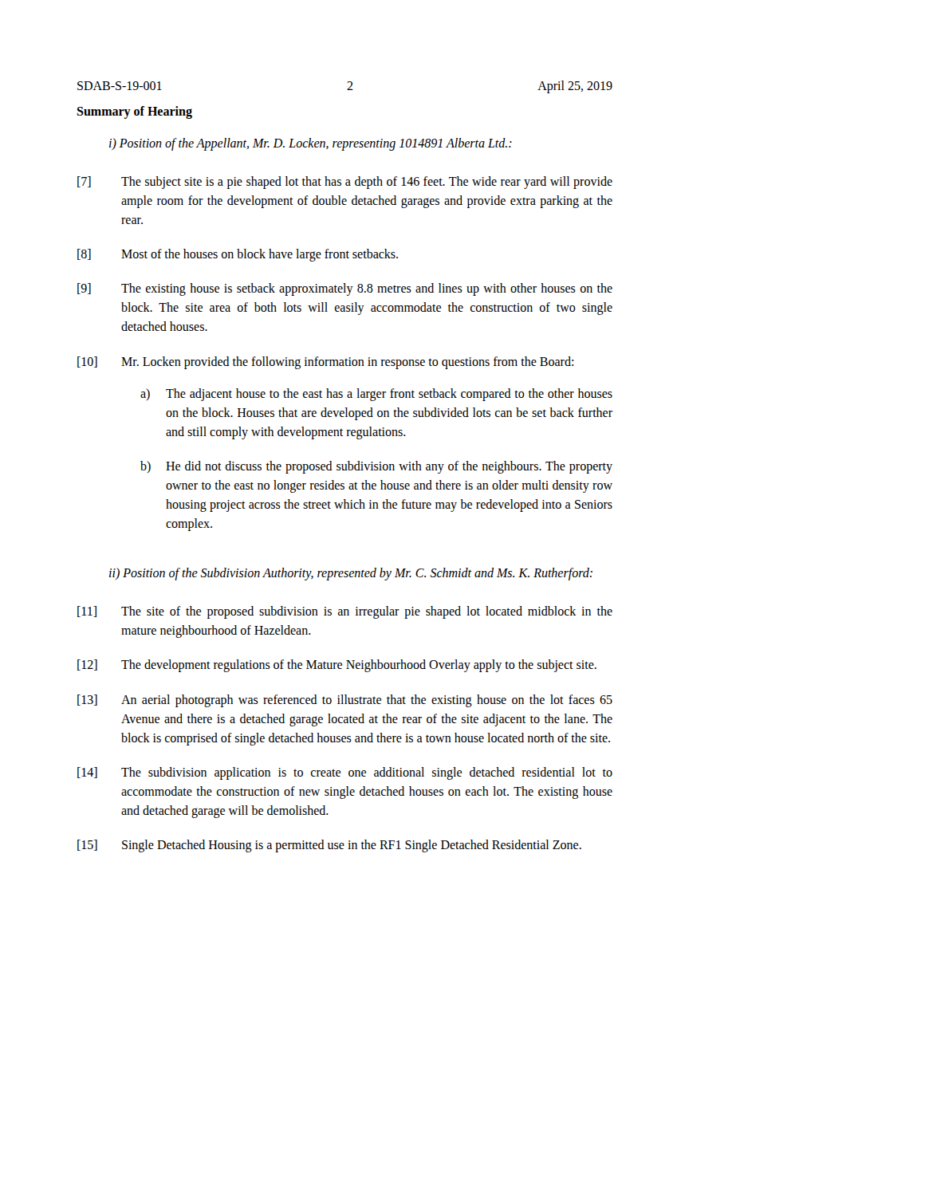SDAB-S-19-001
2
April 25, 2019
Summary of Hearing
i) Position of the Appellant, Mr. D. Locken, representing 1014891 Alberta Ltd.:
[7]
The subject site is a pie shaped lot that has a depth of 146 feet. The wide rear yard will provide ample room for the development of double detached garages and provide extra parking at the rear.
[8]
Most of the houses on block have large front setbacks.
[9]
The existing house is setback approximately 8.8 metres and lines up with other houses on the block. The site area of both lots will easily accommodate the construction of two single detached houses.
[10]
Mr. Locken provided the following information in response to questions from the Board:
a)
The adjacent house to the east has a larger front setback compared to the other houses on the block. Houses that are developed on the subdivided lots can be set back further and still comply with development regulations.
b)
He did not discuss the proposed subdivision with any of the neighbours. The property owner to the east no longer resides at the house and there is an older multi density row housing project across the street which in the future may be redeveloped into a Seniors complex.
ii) Position of the Subdivision Authority, represented by Mr. C. Schmidt and Ms. K. Rutherford:
[11]
The site of the proposed subdivision is an irregular pie shaped lot located midblock in the mature neighbourhood of Hazeldean.
[12]
The development regulations of the Mature Neighbourhood Overlay apply to the subject site.
[13]
An aerial photograph was referenced to illustrate that the existing house on the lot faces 65 Avenue and there is a detached garage located at the rear of the site adjacent to the lane. The block is comprised of single detached houses and there is a town house located north of the site.
[14]
The subdivision application is to create one additional single detached residential lot to accommodate the construction of new single detached houses on each lot. The existing house and detached garage will be demolished.
[15]
Single Detached Housing is a permitted use in the RF1 Single Detached Residential Zone.